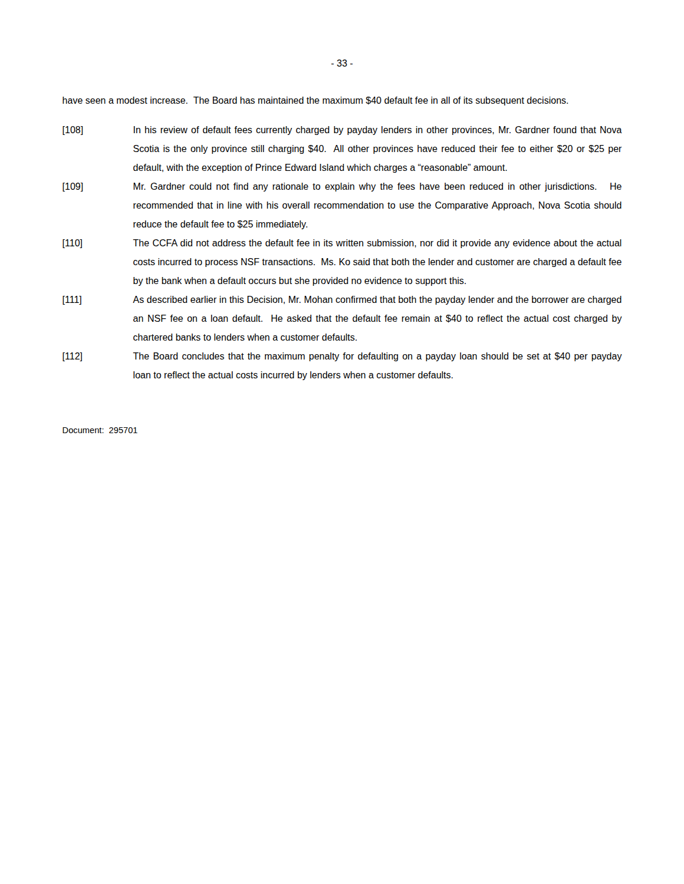- 33 -
have seen a modest increase. The Board has maintained the maximum $40 default fee in all of its subsequent decisions.
[108]
In his review of default fees currently charged by payday lenders in other provinces, Mr. Gardner found that Nova Scotia is the only province still charging $40. All other provinces have reduced their fee to either $20 or $25 per default, with the exception of Prince Edward Island which charges a “reasonable” amount.
[109]
Mr. Gardner could not find any rationale to explain why the fees have been reduced in other jurisdictions. He recommended that in line with his overall recommendation to use the Comparative Approach, Nova Scotia should reduce the default fee to $25 immediately.
[110]
The CCFA did not address the default fee in its written submission, nor did it provide any evidence about the actual costs incurred to process NSF transactions. Ms. Ko said that both the lender and customer are charged a default fee by the bank when a default occurs but she provided no evidence to support this.
[111]
As described earlier in this Decision, Mr. Mohan confirmed that both the payday lender and the borrower are charged an NSF fee on a loan default. He asked that the default fee remain at $40 to reflect the actual cost charged by chartered banks to lenders when a customer defaults.
[112]
The Board concludes that the maximum penalty for defaulting on a payday loan should be set at $40 per payday loan to reflect the actual costs incurred by lenders when a customer defaults.
Document: 295701